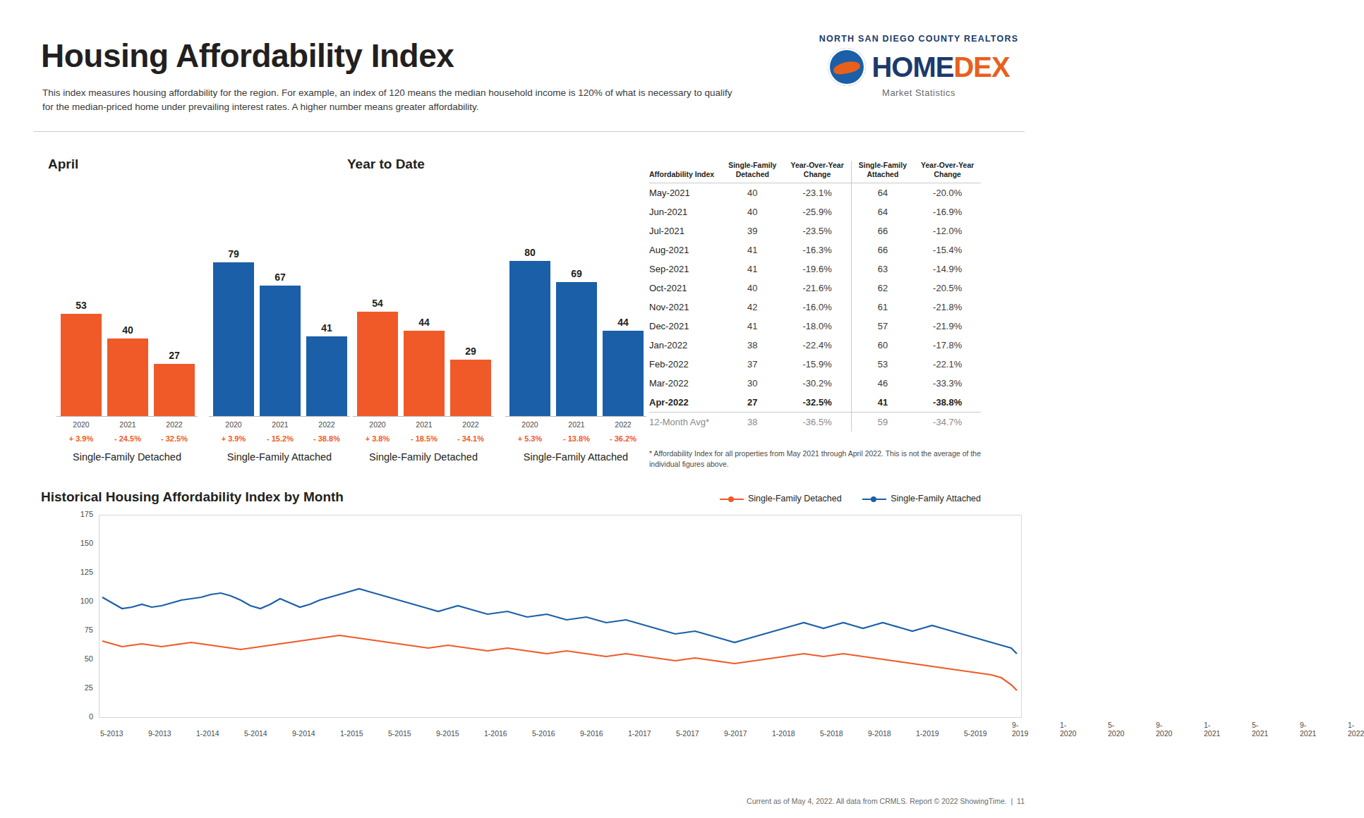Housing Affordability Index
This index measures housing affordability for the region. For example, an index of 120 means the median household income is 120% of what is necessary to qualify for the median-priced home under prevailing interest rates. A higher number means greater affordability.
NORTH SAN DIEGO COUNTY REALTORS
HOME DEX
Market Statistics
April
Year to Date
53
40
27
202020212022
+ 3.9% - 24.5% - 32.5%
Single-Family Detached
79
67
41
202020212022
+ 3.9% - 15.2% - 38.8%
Single-Family Attached
54
44
29
202020212022
+ 3.8% - 18.5% - 34.1%
Single-Family Detached
80
69
44
202020212022
+ 5.3% - 13.8% - 36.2%
Single-Family Attached
| Affordability Index | Single-Family Detached | Year-Over-Year Change | Single-Family Attached | Year-Over-Year Change |
| --- | --- | --- | --- | --- |
| May-2021 | 40 | -23.1% | 64 | -20.0% |
| Jun-2021 | 40 | -25.9% | 64 | -16.9% |
| Jul-2021 | 39 | -23.5% | 66 | -12.0% |
| Aug-2021 | 41 | -16.3% | 66 | -15.4% |
| Sep-2021 | 41 | -19.6% | 63 | -14.9% |
| Oct-2021 | 40 | -21.6% | 62 | -20.5% |
| Nov-2021 | 42 | -16.0% | 61 | -21.8% |
| Dec-2021 | 41 | -18.0% | 57 | -21.9% |
| Jan-2022 | 38 | -22.4% | 60 | -17.8% |
| Feb-2022 | 37 | -15.9% | 53 | -22.1% |
| Mar-2022 | 30 | -30.2% | 46 | -33.3% |
| Apr-2022 | 27 | -32.5% | 41 | -38.8% |
| 12-Month Avg* | 38 | -36.5% | 59 | -34.7% |
* Affordability Index for all properties from May 2021 through April 2022. This is not the average of the individual figures above.
Historical Housing Affordability Index by Month
Single-Family Detached Single-Family Attached
175
150
125
100
75
50
25
0
5-2013
9-2013
1-2014
5-2014
9-2014
1-2015
5-2015
9-2015
1-2016
5-2016
9-2016
1-2017
5-2017
9-2017
1-2018
5-2018
9-2018
1-2019
5-2019
9-2019
1-2020
5-2020
9-2020
1-2021
5-2021
9-2021
1-2022
Current as of May 4, 2022. All data from CRMLS. Report © 2022 ShowingTime. | 11